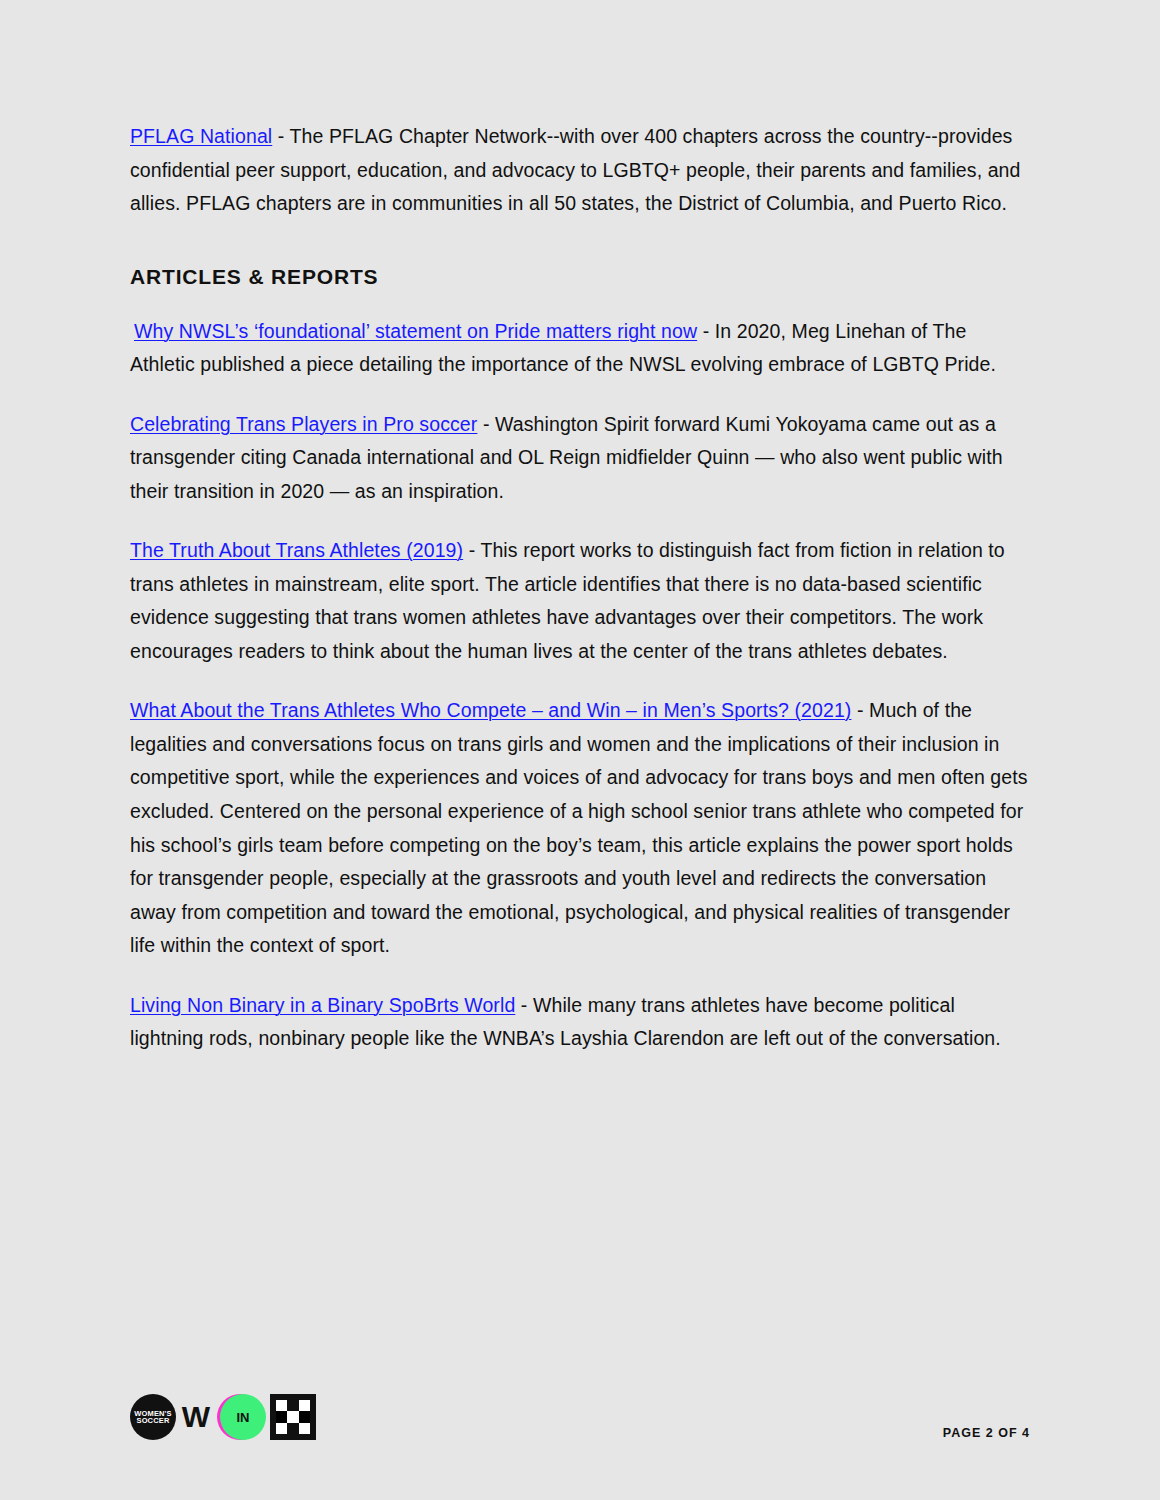PFLAG National - The PFLAG Chapter Network--with over 400 chapters across the country--provides confidential peer support, education, and advocacy to LGBTQ+ people, their parents and families, and allies. PFLAG chapters are in communities in all 50 states, the District of Columbia, and Puerto Rico.
ARTICLES & REPORTS
Why NWSL’s ‘foundational’ statement on Pride matters right now - In 2020, Meg Linehan of The Athletic published a piece detailing the importance of the NWSL evolving embrace of LGBTQ Pride.
Celebrating Trans Players in Pro soccer - Washington Spirit forward Kumi Yokoyama came out as a transgender citing Canada international and OL Reign midfielder Quinn — who also went public with their transition in 2020 — as an inspiration.
The Truth About Trans Athletes (2019) - This report works to distinguish fact from fiction in relation to trans athletes in mainstream, elite sport. The article identifies that there is no data-based scientific evidence suggesting that trans women athletes have advantages over their competitors. The work encourages readers to think about the human lives at the center of the trans athletes debates.
What About the Trans Athletes Who Compete – and Win – in Men’s Sports? (2021) - Much of the legalities and conversations focus on trans girls and women and the implications of their inclusion in competitive sport, while the experiences and voices of and advocacy for trans boys and men often gets excluded. Centered on the personal experience of a high school senior trans athlete who competed for his school’s girls team before competing on the boy’s team, this article explains the power sport holds for transgender people, especially at the grassroots and youth level and redirects the conversation away from competition and toward the emotional, psychological, and physical realities of transgender life within the context of sport.
Living Non Binary in a Binary SpoBrts World - While many trans athletes have become political lightning rods, nonbinary people like the WNBA’s Layshia Clarendon are left out of the conversation.
WOMEN'S
SOCCER
W
IN
PAGE 2 OF 4